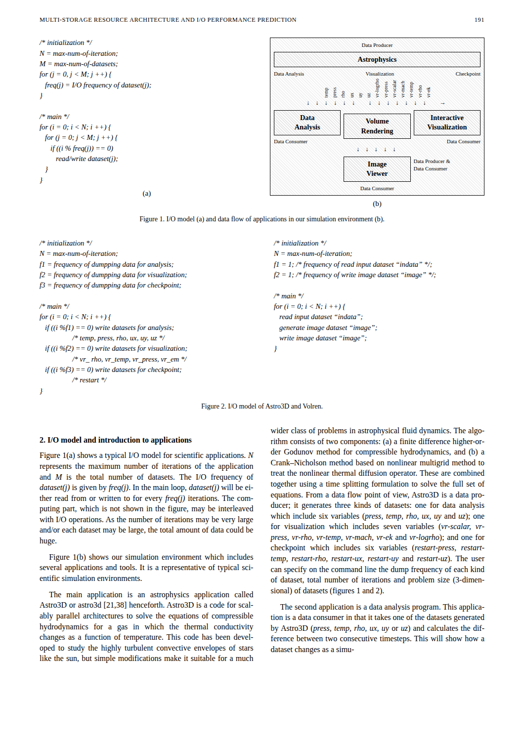Multi-storage resource architecture and I/O performance prediction 191
/* initialization */ N = max-num-of-iteration; M = max-num-of-datasets; for (j = 0, j < M; j ++) { freq(j) = I/O frequency of dataset(j); } /* main */ for (i = 0; i < N; i ++) { for (j = 0; j < M; j ++) { if ((i % freq(j)) == 0) read/write dataset(j); } }
(a)
Data Producer
Astrophysics
Data Analysis Visualization Checkpoint
temp press rho ux uy uz vr-logrho vr-press vr-scalar vr-mach vr-temp vr-rho vr-ek
↓ ↓ ↓ ↓ ↓ ↓ ↓ ↓ ↓ ↓ ↓ ↓ ↓ →
Data
Analysis
Data Consumer
Volume
Rendering
Interactive
Visualization
Data Consumer
↓ ↓ ↓ ↓ ↓
Image
Viewer
Data Producer &
Data Consumer
Data Consumer
(b)
Figure 1. I/O model (a) and data flow of applications in our simulation environment (b).
/* initialization */ N = max-num-of-iteration; f1 = frequency of dumpping data for analysis; f2 = frequency of dumpping data for visualization; f3 = frequency of dumpping data for checkpoint; /* main */ for (i = 0; i < N; i ++) { if ((i %f1) == 0) write datasets for analysis; /* temp, press, rho, ux, uy, uz */ if ((i %f2) == 0) write datasets for visualization; /* vr_ rho, vr_temp, vr_press, vr_em */ if ((i %f3) == 0) write datasets for checkpoint; /* restart */ }
/* initialization */ N = max-num-of-iteration; f1 = 1; /* frequency of read input dataset “indata” */; f2 = 1; /* frequency of write image dataset “image” */; /* main */ for (i = 0; i < N; i ++) { read input dataset “indata”; generate image dataset “image”; write image dataset “image”; }
Figure 2. I/O model of Astro3D and Volren.
2. I/O model and introduction to applications
Figure 1(a) shows a typical I/O model for scientific applications. N represents the maximum number of iterations of the application and M is the total number of datasets. The I/O frequency of dataset(j) is given by freq(j). In the main loop, dataset(j) will be either read from or written to for every freq(j) iterations. The computing part, which is not shown in the figure, may be interleaved with I/O operations. As the number of iterations may be very large and/or each dataset may be large, the total amount of data could be huge.
Figure 1(b) shows our simulation environment which includes several applications and tools. It is a representative of typical scientific simulation environments.
The main application is an astrophysics application called Astro3D or astro3d [21,38] henceforth. Astro3D is a code for scalably parallel architectures to solve the equations of compressible hydrodynamics for a gas in which the thermal conductivity changes as a function of temperature. This code has been developed to study the highly turbulent convective envelopes of stars like the sun, but simple modifications make it suitable for a much wider class of problems in astrophysical fluid dynamics. The algorithm consists of two components: (a) a finite difference higher-order Godunov method for compressible hydrodynamics, and (b) a Crank–Nicholson method based on nonlinear multigrid method to treat the nonlinear thermal diffusion operator. These are combined together using a time splitting formulation to solve the full set of equations. From a data flow point of view, Astro3D is a data producer; it generates three kinds of datasets: one for data analysis which include six variables (press, temp, rho, ux, uy and uz); one for visualization which includes seven variables (vr-scalar, vr-press, vr-rho, vr-temp, vr-mach, vr-ek and vr-logrho); and one for checkpoint which includes six variables (restart-press, restart-temp, restart-rho, restart-ux, restart-uy and restart-uz). The user can specify on the command line the dump frequency of each kind of dataset, total number of iterations and problem size (3-dimensional) of datasets (figures 1 and 2).
The second application is a data analysis program. This application is a data consumer in that it takes one of the datasets generated by Astro3D (press, temp, rho, ux, uy or uz) and calculates the difference between two consecutive timesteps. This will show how a dataset changes as a simu-